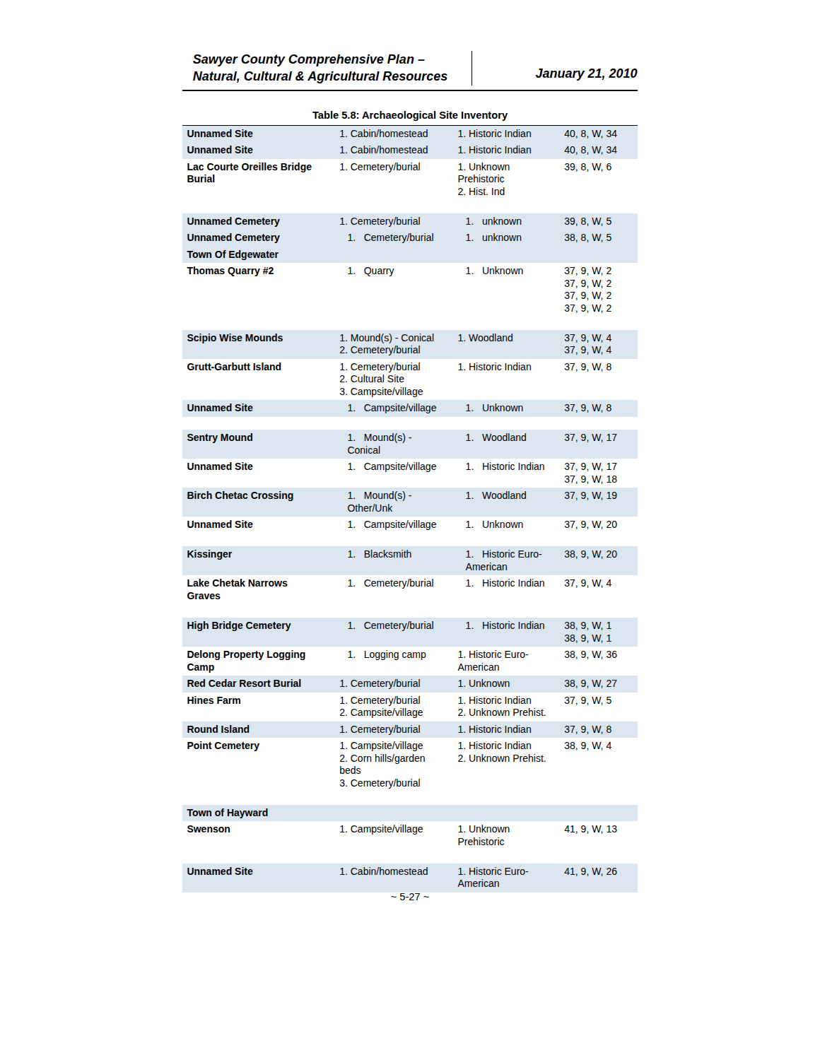Sawyer County Comprehensive Plan –
Natural, Cultural & Agricultural Resources
January 21, 2010
Table 5.8: Archaeological Site Inventory
| Unnamed Site | 1. Cabin/homestead | 1. Historic Indian | 40, 8, W, 34 |
| Unnamed Site | 1. Cabin/homestead | 1. Historic Indian | 40, 8, W, 34 |
| Lac Courte Oreilles Bridge Burial | 1. Cemetery/burial | 1. Unknown Prehistoric 2. Hist. Ind | 39, 8, W, 6 |
| Unnamed Cemetery | 1. Cemetery/burial | 1. unknown | 39, 8, W, 5 |
| Unnamed Cemetery | 1. Cemetery/burial | 1. unknown | 38, 8, W, 5 |
| Town Of Edgewater | | | |
| Thomas Quarry #2 | 1. Quarry | 1. Unknown | 37, 9, W, 2 37, 9, W, 2 37, 9, W, 2 37, 9, W, 2 |
| Scipio Wise Mounds | 1. Mound(s) - Conical 2. Cemetery/burial | 1. Woodland | 37, 9, W, 4 37, 9, W, 4 |
| Grutt-Garbutt Island | 1. Cemetery/burial 2. Cultural Site 3. Campsite/village | 1. Historic Indian | 37, 9, W, 8 |
| Unnamed Site | 1. Campsite/village | 1. Unknown | 37, 9, W, 8 |
| Sentry Mound | 1. Mound(s) - Conical | 1. Woodland | 37, 9, W, 17 |
| Unnamed Site | 1. Campsite/village | 1. Historic Indian | 37, 9, W, 17 37, 9, W, 18 |
| Birch Chetac Crossing | 1. Mound(s) - Other/Unk | 1. Woodland | 37, 9, W, 19 |
| Unnamed Site | 1. Campsite/village | 1. Unknown | 37, 9, W, 20 |
| Kissinger | 1. Blacksmith | 1. Historic Euro- American | 38, 9, W, 20 |
| Lake Chetak Narrows Graves | 1. Cemetery/burial | 1. Historic Indian | 37, 9, W, 4 |
| High Bridge Cemetery | 1. Cemetery/burial | 1. Historic Indian | 38, 9, W, 1 38, 9, W, 1 |
| Delong Property Logging Camp | 1. Logging camp | 1. Historic Euro- American | 38, 9, W, 36 |
| Red Cedar Resort Burial | 1. Cemetery/burial | 1. Unknown | 38, 9, W, 27 |
| Hines Farm | 1. Cemetery/burial 2. Campsite/village | 1. Historic Indian 2. Unknown Prehist. | 37, 9, W, 5 |
| Round Island | 1. Cemetery/burial | 1. Historic Indian | 37, 9, W, 8 |
| Point Cemetery | 1. Campsite/village 2. Corn hills/garden beds 3. Cemetery/burial | 1. Historic Indian 2. Unknown Prehist. | 38, 9, W, 4 |
| Town of Hayward | | | |
| Swenson | 1. Campsite/village | 1. Unknown Prehistoric | 41, 9, W, 13 |
| Unnamed Site | 1. Cabin/homestead | 1. Historic Euro- American | 41, 9, W, 26 |
~ 5-27 ~